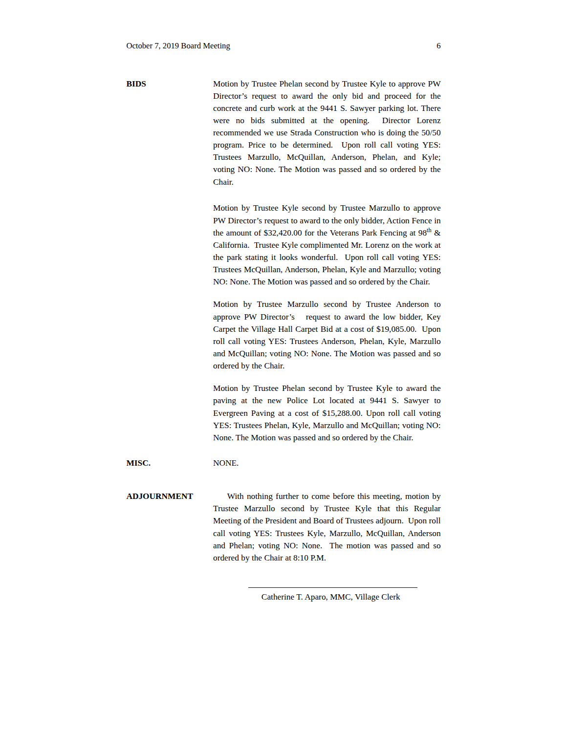October 7, 2019 Board Meeting
6
BIDS
Motion by Trustee Phelan second by Trustee Kyle to approve PW Director’s request to award the only bid and proceed for the concrete and curb work at the 9441 S. Sawyer parking lot. There were no bids submitted at the opening. Director Lorenz recommended we use Strada Construction who is doing the 50/50 program. Price to be determined. Upon roll call voting YES: Trustees Marzullo, McQuillan, Anderson, Phelan, and Kyle; voting NO: None. The Motion was passed and so ordered by the Chair.
Motion by Trustee Kyle second by Trustee Marzullo to approve PW Director’s request to award to the only bidder, Action Fence in the amount of $32,420.00 for the Veterans Park Fencing at 98th & California. Trustee Kyle complimented Mr. Lorenz on the work at the park stating it looks wonderful. Upon roll call voting YES: Trustees McQuillan, Anderson, Phelan, Kyle and Marzullo; voting NO: None. The Motion was passed and so ordered by the Chair.
Motion by Trustee Marzullo second by Trustee Anderson to approve PW Director’s request to award the low bidder, Key Carpet the Village Hall Carpet Bid at a cost of $19,085.00. Upon roll call voting YES: Trustees Anderson, Phelan, Kyle, Marzullo and McQuillan; voting NO: None. The Motion was passed and so ordered by the Chair.
Motion by Trustee Phelan second by Trustee Kyle to award the paving at the new Police Lot located at 9441 S. Sawyer to Evergreen Paving at a cost of $15,288.00. Upon roll call voting YES: Trustees Phelan, Kyle, Marzullo and McQuillan; voting NO: None. The Motion was passed and so ordered by the Chair.
MISC.
NONE.
ADJOURNMENT
With nothing further to come before this meeting, motion by Trustee Marzullo second by Trustee Kyle that this Regular Meeting of the President and Board of Trustees adjourn. Upon roll call voting YES: Trustees Kyle, Marzullo, McQuillan, Anderson and Phelan; voting NO: None. The motion was passed and so ordered by the Chair at 8:10 P.M.
Catherine T. Aparo, MMC, Village Clerk